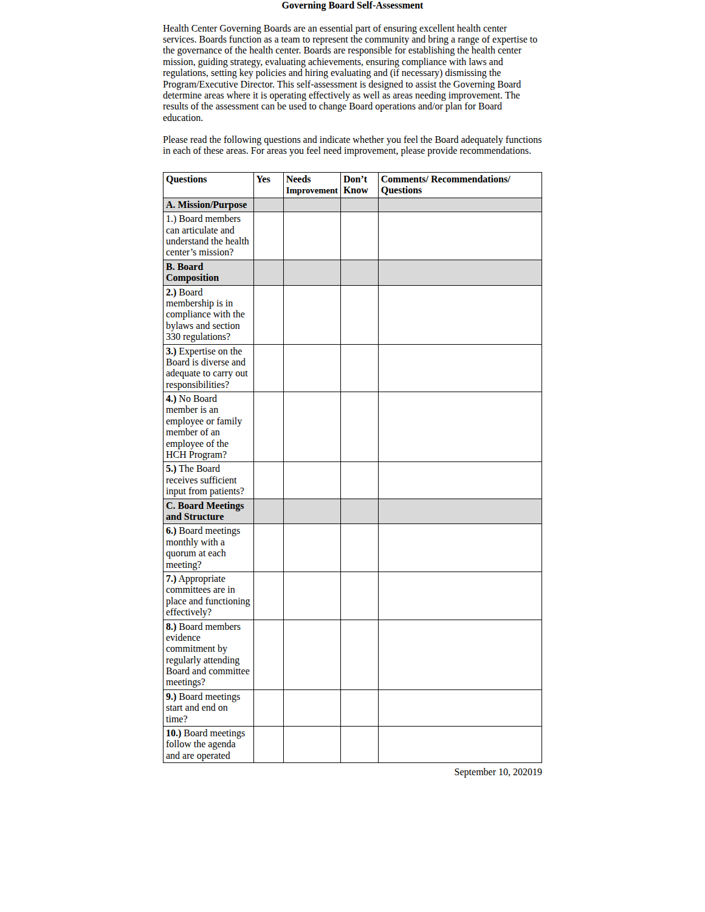Governing Board Self-Assessment
Health Center Governing Boards are an essential part of ensuring excellent health center services. Boards function as a team to represent the community and bring a range of expertise to the governance of the health center. Boards are responsible for establishing the health center mission, guiding strategy, evaluating achievements, ensuring compliance with laws and regulations, setting key policies and hiring evaluating and (if necessary) dismissing the Program/Executive Director. This self-assessment is designed to assist the Governing Board determine areas where it is operating effectively as well as areas needing improvement. The results of the assessment can be used to change Board operations and/or plan for Board education.
Please read the following questions and indicate whether you feel the Board adequately functions in each of these areas. For areas you feel need improvement, please provide recommendations.
| Questions | Yes | Needs Improvement | Don’t Know | Comments/ Recommendations/ Questions |
| --- | --- | --- | --- | --- |
| A. Mission/Purpose | | | | |
| 1.) Board members can articulate and understand the health center’s mission? | | | | |
| B. Board Composition | | | | |
| 2.) Board membership is in compliance with the bylaws and section 330 regulations? | | | | |
| 3.) Expertise on the Board is diverse and adequate to carry out responsibilities? | | | | |
| 4.) No Board member is an employee or family member of an employee of the HCH Program? | | | | |
| 5.) The Board receives sufficient input from patients? | | | | |
| C. Board Meetings and Structure | | | | |
| 6.) Board meetings monthly with a quorum at each meeting? | | | | |
| 7.) Appropriate committees are in place and functioning effectively? | | | | |
| 8.) Board members evidence commitment by regularly attending Board and committee meetings? | | | | |
| 9.) Board meetings start and end on time? | | | | |
| 10.) Board meetings follow the agenda and are operated | | | | |
September 10, 202019